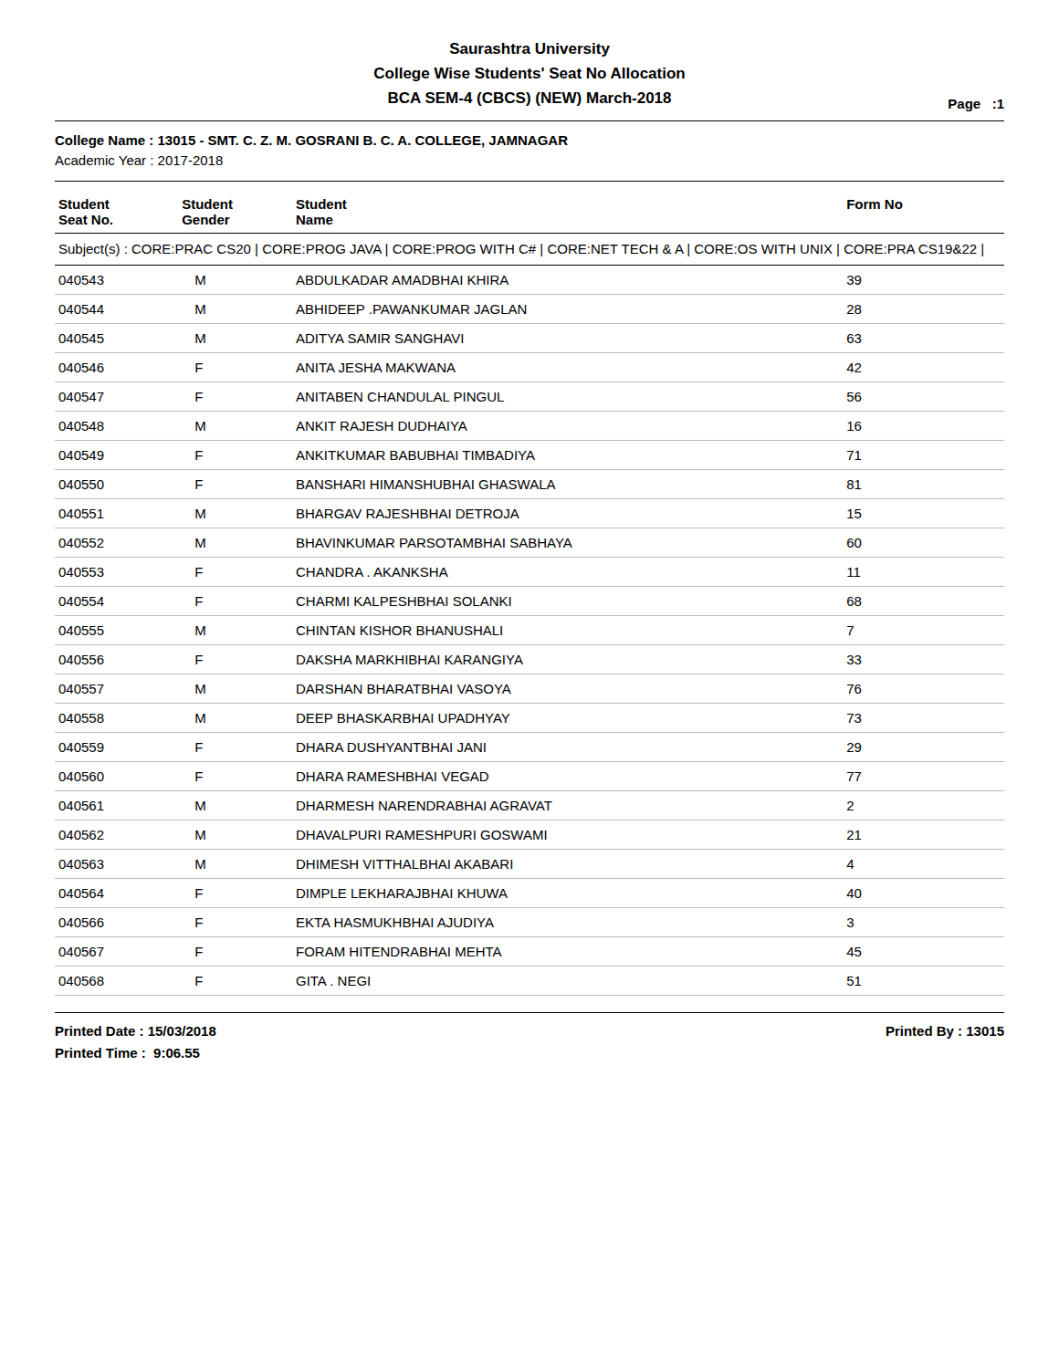Saurashtra University
College Wise Students' Seat No Allocation
BCA SEM-4 (CBCS) (NEW) March-2018
Page :1
College Name : 13015 - SMT. C. Z. M. GOSRANI B. C. A. COLLEGE, JAMNAGAR
Academic Year : 2017-2018
| Student Seat No. | Student Gender | Student Name | Form No |
| --- | --- | --- | --- |
| Subject(s) : CORE:PRAC CS20 / CORE:PROG JAVA / CORE:PROG WITH C# / CORE:NET TECH & A / CORE:OS WITH UNIX / CORE:PRA CS19&22 / |
| 040543 | M | ABDULKADAR AMADBHAI KHIRA | 39 |
| 040544 | M | ABHIDEEP .PAWANKUMAR JAGLAN | 28 |
| 040545 | M | ADITYA SAMIR SANGHAVI | 63 |
| 040546 | F | ANITA JESHA MAKWANA | 42 |
| 040547 | F | ANITABEN CHANDULAL PINGUL | 56 |
| 040548 | M | ANKIT RAJESH DUDHAIYA | 16 |
| 040549 | F | ANKITKUMAR BABUBHAI TIMBADIYA | 71 |
| 040550 | F | BANSHARI HIMANSHUBHAI GHASWALA | 81 |
| 040551 | M | BHARGAV RAJESHBHAI DETROJA | 15 |
| 040552 | M | BHAVINKUMAR PARSOTAMBHAI SABHAYA | 60 |
| 040553 | F | CHANDRA . AKANKSHA | 11 |
| 040554 | F | CHARMI KALPESHBHAI SOLANKI | 68 |
| 040555 | M | CHINTAN KISHOR BHANUSHALI | 7 |
| 040556 | F | DAKSHA MARKHIBHAI KARANGIYA | 33 |
| 040557 | M | DARSHAN BHARATBHAI VASOYA | 76 |
| 040558 | M | DEEP BHASKARBHAI UPADHYAY | 73 |
| 040559 | F | DHARA DUSHYANTBHAI JANI | 29 |
| 040560 | F | DHARA RAMESHBHAI VEGAD | 77 |
| 040561 | M | DHARMESH NARENDRABHAI AGRAVAT | 2 |
| 040562 | M | DHAVALPURI RAMESHPURI GOSWAMI | 21 |
| 040563 | M | DHIMESH VITTHALBHAI AKABARI | 4 |
| 040564 | F | DIMPLE LEKHARAJBHAI KHUWA | 40 |
| 040566 | F | EKTA HASMUKHBHAI AJUDIYA | 3 |
| 040567 | F | FORAM HITENDRABHAI MEHTA | 45 |
| 040568 | F | GITA . NEGI | 51 |
Printed Date : 15/03/2018
Printed Time : 9:06.55
Printed By : 13015